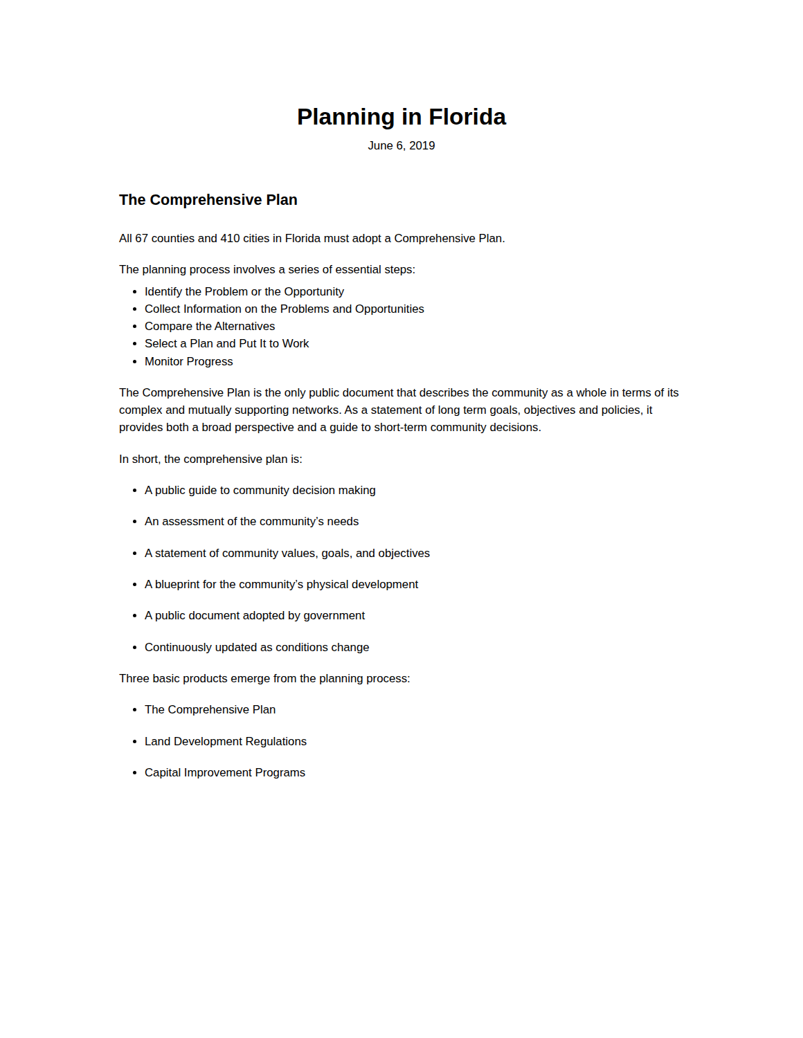Planning in Florida
June 6, 2019
The Comprehensive Plan
All 67 counties and 410 cities in Florida must adopt a Comprehensive Plan.
The planning process involves a series of essential steps:
Identify the Problem or the Opportunity
Collect Information on the Problems and Opportunities
Compare the Alternatives
Select a Plan and Put It to Work
Monitor Progress
The Comprehensive Plan is the only public document that describes the community as a whole in terms of its complex and mutually supporting networks. As a statement of long term goals, objectives and policies, it provides both a broad perspective and a guide to short-term community decisions.
In short, the comprehensive plan is:
A public guide to community decision making
An assessment of the community’s needs
A statement of community values, goals, and objectives
A blueprint for the community’s physical development
A public document adopted by government
Continuously updated as conditions change
Three basic products emerge from the planning process:
The Comprehensive Plan
Land Development Regulations
Capital Improvement Programs